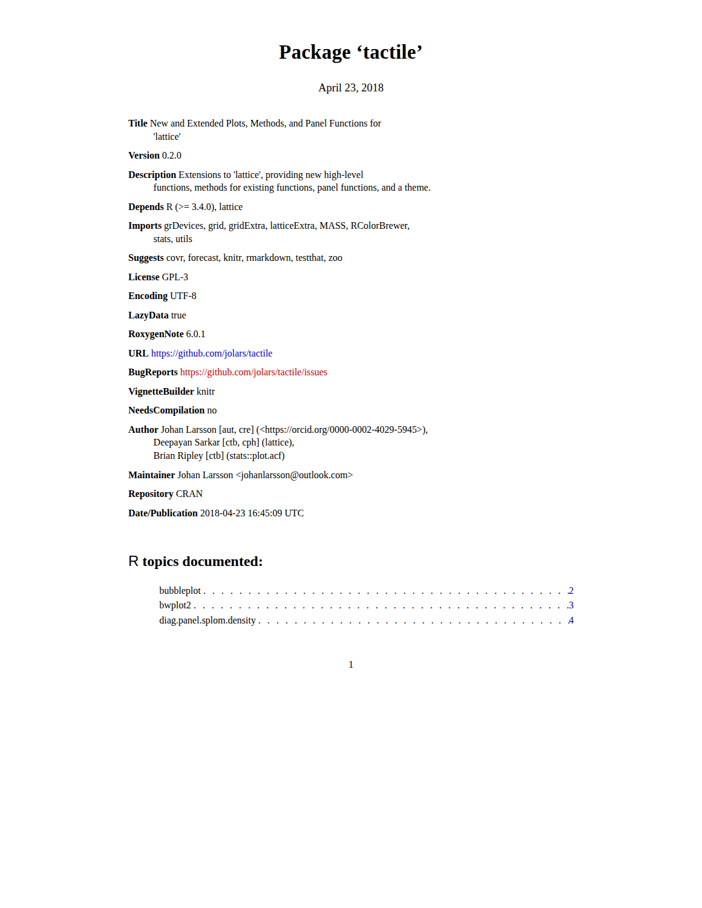Package ‘tactile’
April 23, 2018
Title
New and Extended Plots, Methods, and Panel Functions for 'lattice'
Version
0.2.0
Description
Extensions to 'lattice', providing new high-level functions, methods for existing functions, panel functions, and a theme.
Depends
R (>= 3.4.0), lattice
Imports
grDevices, grid, gridExtra, latticeExtra, MASS, RColorBrewer, stats, utils
Suggests
covr, forecast, knitr, rmarkdown, testthat, zoo
License
GPL-3
Encoding
UTF-8
LazyData
true
RoxygenNote
6.0.1
URL
https://github.com/jolars/tactile
BugReports
https://github.com/jolars/tactile/issues
VignetteBuilder
knitr
NeedsCompilation
no
Author
Johan Larsson [aut, cre] (<https://orcid.org/0000-0002-4029-5945>), Deepayan Sarkar [ctb, cph] (lattice), Brian Ripley [ctb] (stats::plot.acf)
Maintainer
Johan Larsson <johanlarsson@outlook.com>
Repository
CRAN
Date/Publication
2018-04-23 16:45:09 UTC
R topics documented:
bubbleplot 2 . . . . . . . . . . . . . . . . . . . . . . . . . . . . . . . . . . . . . . . . . . . . .
bwplot2 3 . . . . . . . . . . . . . . . . . . . . . . . . . . . . . . . . . . . . . . . . . . . . . . .
diag.panel.splom.density 4 . . . . . . . . . . . . . . . . . . . . . . . . . . . . . . . . . . .
1